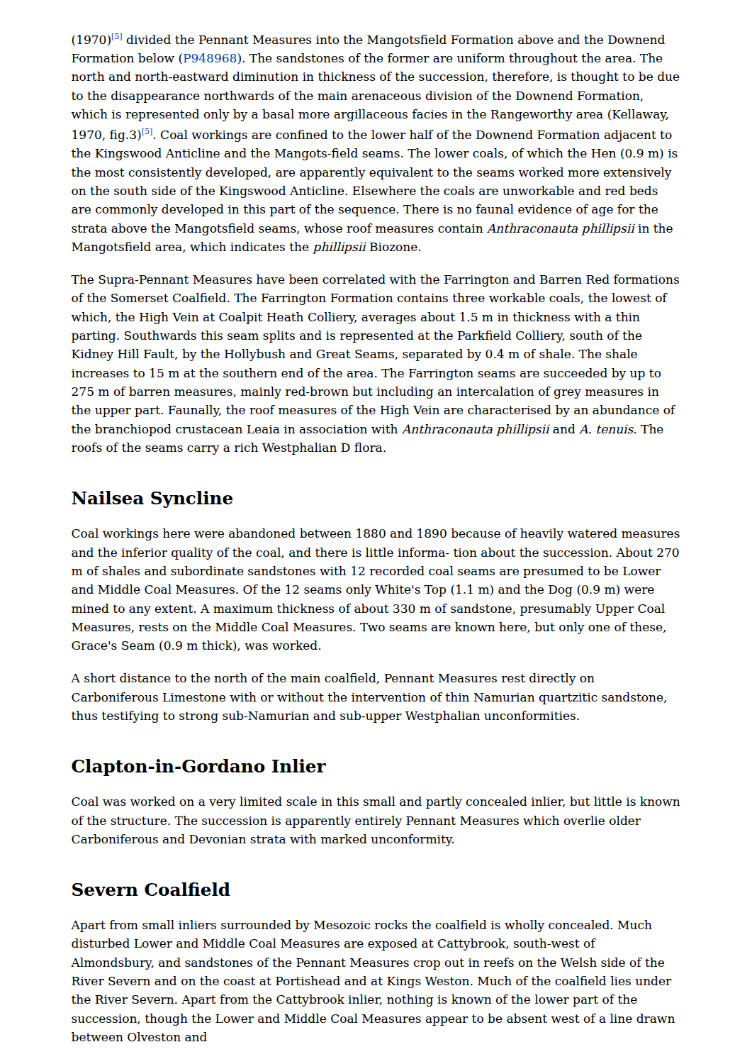(1970)[5] divided the Pennant Measures into the Mangotsfield Formation above and the Downend Formation below (P948968). The sandstones of the former are uniform throughout the area. The north and north-eastward diminution in thickness of the succession, therefore, is thought to be due to the disappearance northwards of the main arenaceous division of the Downend Formation, which is represented only by a basal more argillaceous facies in the Rangeworthy area (Kellaway, 1970, fig.3)[5]. Coal workings are confined to the lower half of the Downend Formation adjacent to the Kingswood Anticline and the Mangots-field seams. The lower coals, of which the Hen (0.9 m) is the most consistently developed, are apparently equivalent to the seams worked more extensively on the south side of the Kingswood Anticline. Elsewhere the coals are unworkable and red beds are commonly developed in this part of the sequence. There is no faunal evidence of age for the strata above the Mangotsfield seams, whose roof measures contain Anthraconauta phillipsii in the Mangotsfield area, which indicates the phillipsii Biozone.
The Supra-Pennant Measures have been correlated with the Farrington and Barren Red formations of the Somerset Coalfield. The Farrington Formation contains three workable coals, the lowest of which, the High Vein at Coalpit Heath Colliery, averages about 1.5 m in thickness with a thin parting. Southwards this seam splits and is represented at the Parkfield Colliery, south of the Kidney Hill Fault, by the Hollybush and Great Seams, separated by 0.4 m of shale. The shale increases to 15 m at the southern end of the area. The Farrington seams are succeeded by up to 275 m of barren measures, mainly red-brown but including an intercalation of grey measures in the upper part. Faunally, the roof measures of the High Vein are characterised by an abundance of the branchiopod crustacean Leaia in association with Anthraconauta phillipsii and A. tenuis. The roofs of the seams carry a rich Westphalian D flora.
Nailsea Syncline
Coal workings here were abandoned between 1880 and 1890 because of heavily watered measures and the inferior quality of the coal, and there is little informa- tion about the succession. About 270 m of shales and subordinate sandstones with 12 recorded coal seams are presumed to be Lower and Middle Coal Measures. Of the 12 seams only White's Top (1.1 m) and the Dog (0.9 m) were mined to any extent. A maximum thickness of about 330 m of sandstone, presumably Upper Coal Measures, rests on the Middle Coal Measures. Two seams are known here, but only one of these, Grace's Seam (0.9 m thick), was worked.
A short distance to the north of the main coalfield, Pennant Measures rest directly on Carboniferous Limestone with or without the intervention of thin Namurian quartzitic sandstone, thus testifying to strong sub-Namurian and sub-upper Westphalian unconformities.
Clapton-in-Gordano Inlier
Coal was worked on a very limited scale in this small and partly concealed inlier, but little is known of the structure. The succession is apparently entirely Pennant Measures which overlie older Carboniferous and Devonian strata with marked unconformity.
Severn Coalfield
Apart from small inliers surrounded by Mesozoic rocks the coalfield is wholly concealed. Much disturbed Lower and Middle Coal Measures are exposed at Cattybrook, south-west of Almondsbury, and sandstones of the Pennant Measures crop out in reefs on the Welsh side of the River Severn and on the coast at Portishead and at Kings Weston. Much of the coalfield lies under the River Severn. Apart from the Cattybrook inlier, nothing is known of the lower part of the succession, though the Lower and Middle Coal Measures appear to be absent west of a line drawn between Olveston and